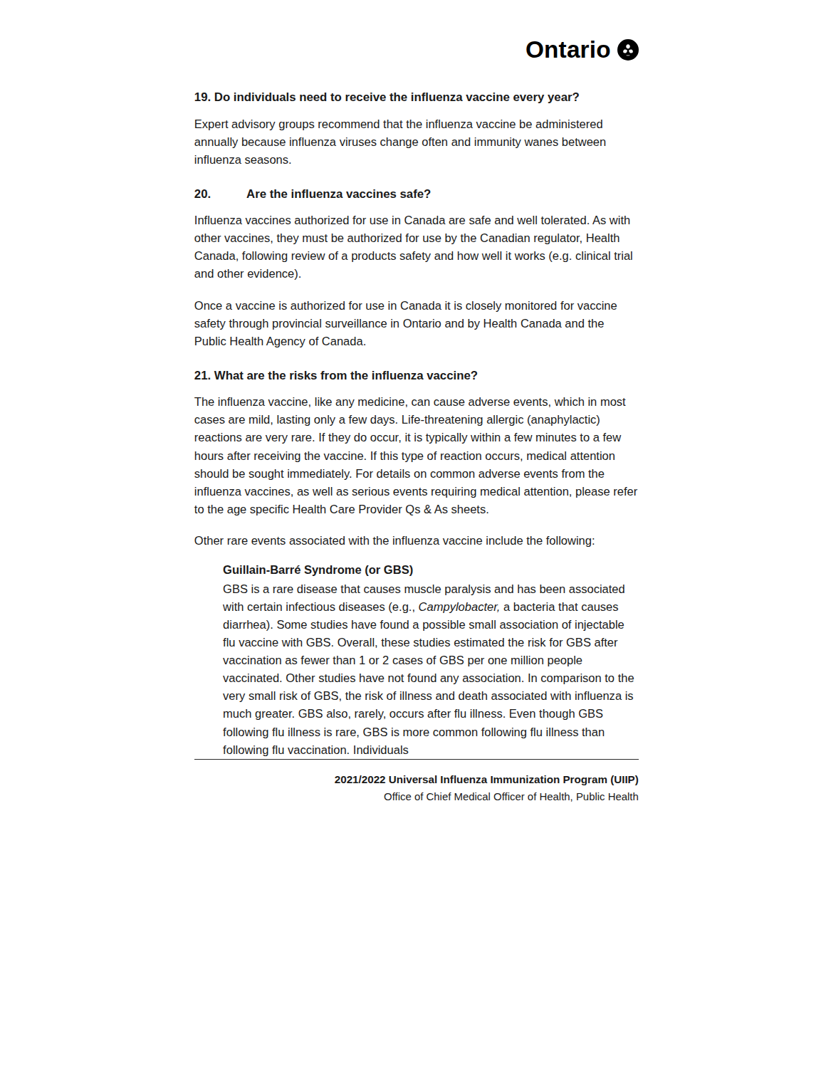Ontario
19. Do individuals need to receive the influenza vaccine every year?
Expert advisory groups recommend that the influenza vaccine be administered annually because influenza viruses change often and immunity wanes between influenza seasons.
20. Are the influenza vaccines safe?
Influenza vaccines authorized for use in Canada are safe and well tolerated. As with other vaccines, they must be authorized for use by the Canadian regulator, Health Canada, following review of a products safety and how well it works (e.g. clinical trial and other evidence).
Once a vaccine is authorized for use in Canada it is closely monitored for vaccine safety through provincial surveillance in Ontario and by Health Canada and the Public Health Agency of Canada.
21. What are the risks from the influenza vaccine?
The influenza vaccine, like any medicine, can cause adverse events, which in most cases are mild, lasting only a few days. Life-threatening allergic (anaphylactic) reactions are very rare. If they do occur, it is typically within a few minutes to a few hours after receiving the vaccine. If this type of reaction occurs, medical attention should be sought immediately. For details on common adverse events from the influenza vaccines, as well as serious events requiring medical attention, please refer to the age specific Health Care Provider Qs & As sheets.
Other rare events associated with the influenza vaccine include the following:
Guillain-Barré Syndrome (or GBS)
GBS is a rare disease that causes muscle paralysis and has been associated with certain infectious diseases (e.g., Campylobacter, a bacteria that causes diarrhea). Some studies have found a possible small association of injectable flu vaccine with GBS. Overall, these studies estimated the risk for GBS after vaccination as fewer than 1 or 2 cases of GBS per one million people vaccinated. Other studies have not found any association. In comparison to the very small risk of GBS, the risk of illness and death associated with influenza is much greater. GBS also, rarely, occurs after flu illness. Even though GBS following flu illness is rare, GBS is more common following flu illness than following flu vaccination. Individuals
2021/2022 Universal Influenza Immunization Program (UIIP)
Office of Chief Medical Officer of Health, Public Health